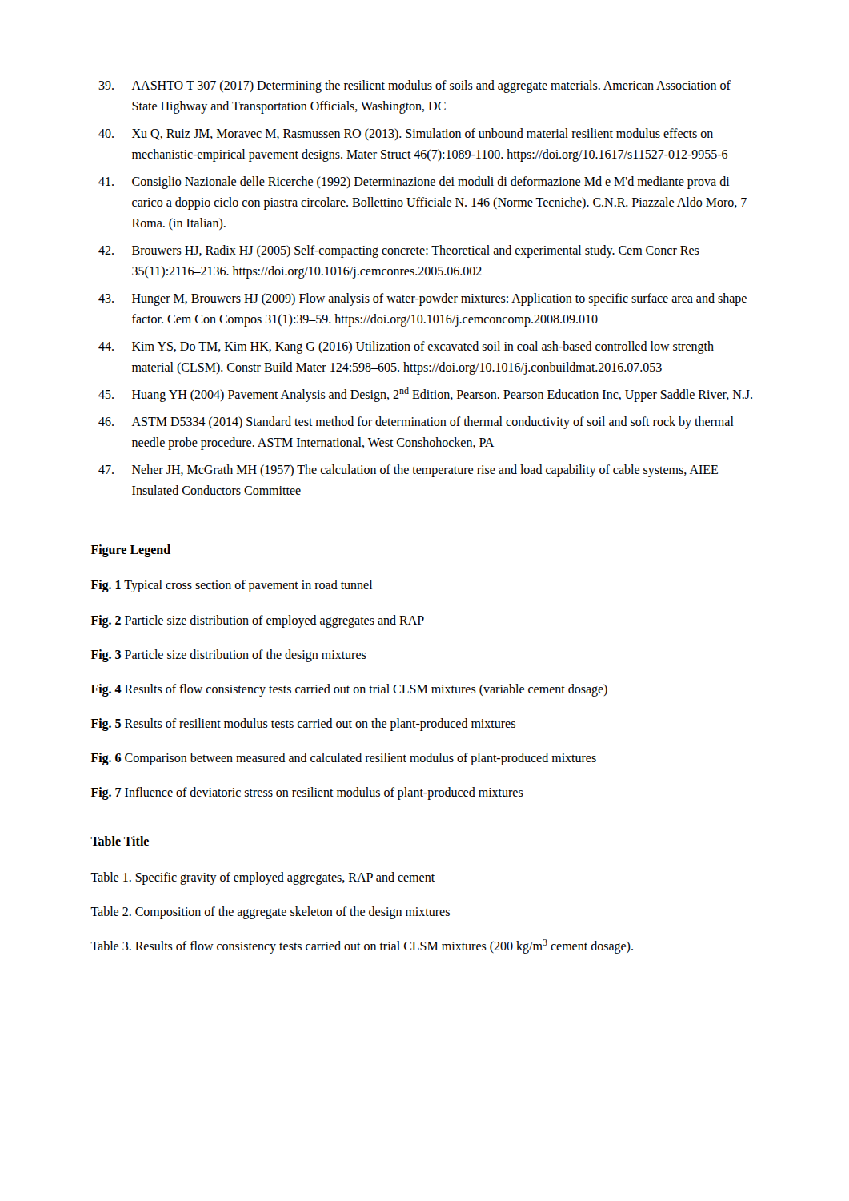AASHTO T 307 (2017) Determining the resilient modulus of soils and aggregate materials. American Association of State Highway and Transportation Officials, Washington, DC
Xu Q, Ruiz JM, Moravec M, Rasmussen RO (2013). Simulation of unbound material resilient modulus effects on mechanistic-empirical pavement designs. Mater Struct 46(7):1089-1100. https://doi.org/10.1617/s11527-012-9955-6
Consiglio Nazionale delle Ricerche (1992) Determinazione dei moduli di deformazione Md e M'd mediante prova di carico a doppio ciclo con piastra circolare. Bollettino Ufficiale N. 146 (Norme Tecniche). C.N.R. Piazzale Aldo Moro, 7 Roma. (in Italian).
Brouwers HJ, Radix HJ (2005) Self-compacting concrete: Theoretical and experimental study. Cem Concr Res 35(11):2116–2136. https://doi.org/10.1016/j.cemconres.2005.06.002
Hunger M, Brouwers HJ (2009) Flow analysis of water-powder mixtures: Application to specific surface area and shape factor. Cem Con Compos 31(1):39–59. https://doi.org/10.1016/j.cemconcomp.2008.09.010
Kim YS, Do TM, Kim HK, Kang G (2016) Utilization of excavated soil in coal ash-based controlled low strength material (CLSM). Constr Build Mater 124:598–605. https://doi.org/10.1016/j.conbuildmat.2016.07.053
Huang YH (2004) Pavement Analysis and Design, 2nd Edition, Pearson. Pearson Education Inc, Upper Saddle River, N.J.
ASTM D5334 (2014) Standard test method for determination of thermal conductivity of soil and soft rock by thermal needle probe procedure. ASTM International, West Conshohocken, PA
Neher JH, McGrath MH (1957) The calculation of the temperature rise and load capability of cable systems, AIEE Insulated Conductors Committee
Figure Legend
Fig. 1 Typical cross section of pavement in road tunnel
Fig. 2 Particle size distribution of employed aggregates and RAP
Fig. 3 Particle size distribution of the design mixtures
Fig. 4 Results of flow consistency tests carried out on trial CLSM mixtures (variable cement dosage)
Fig. 5 Results of resilient modulus tests carried out on the plant-produced mixtures
Fig. 6 Comparison between measured and calculated resilient modulus of plant-produced mixtures
Fig. 7 Influence of deviatoric stress on resilient modulus of plant-produced mixtures
Table Title
Table 1. Specific gravity of employed aggregates, RAP and cement
Table 2. Composition of the aggregate skeleton of the design mixtures
Table 3. Results of flow consistency tests carried out on trial CLSM mixtures (200 kg/m3 cement dosage).